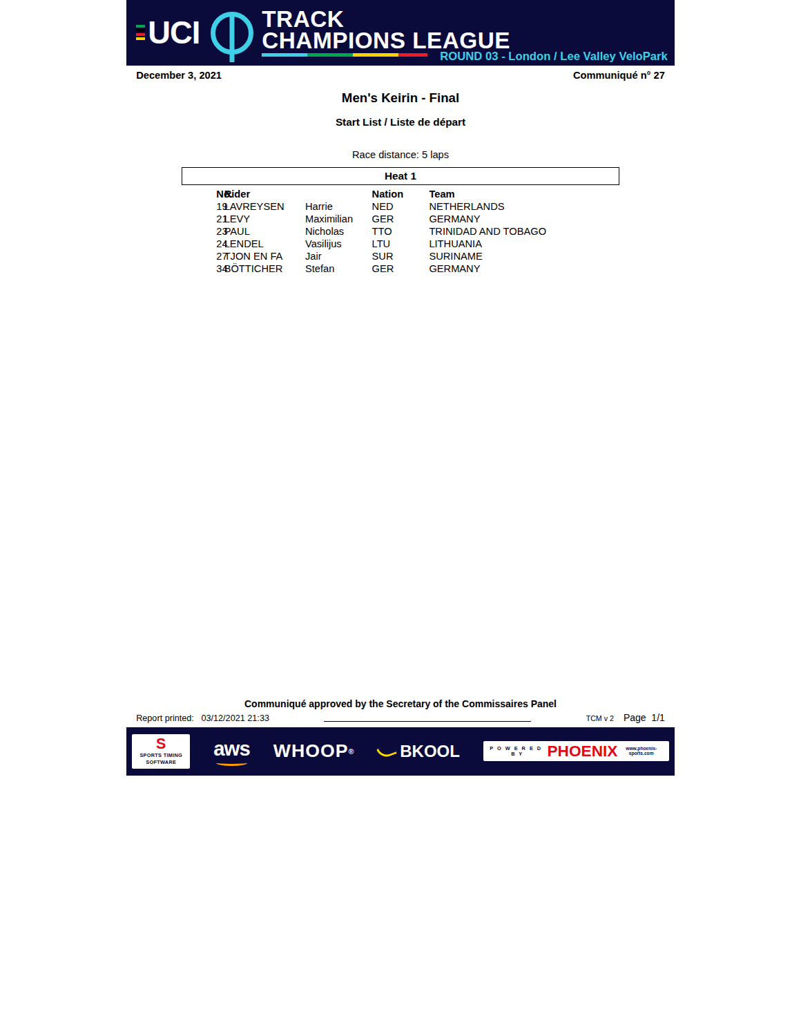UCI
TRACK CHAMPIONS LEAGUE
ROUND 03 - London / Lee Valley VeloPark
December 3, 2021
Communiqué n° 27
Men's Keirin - Final
Start List / Liste de départ
Race distance: 5 laps
Heat 1
| No. | Rider | | Nation | Team |
| --- | --- | --- | --- | --- |
| 19 | LAVREYSEN | Harrie | NED | NETHERLANDS |
| 21 | LEVY | Maximilian | GER | GERMANY |
| 23 | PAUL | Nicholas | TTO | TRINIDAD AND TOBAGO |
| 24 | LENDEL | Vasilijus | LTU | LITHUANIA |
| 27 | TJON EN FA | Jair | SUR | SURINAME |
| 34 | BÖTTICHER | Stefan | GER | GERMANY |
Communiqué approved by the Secretary of the Commissaires Panel
Report printed: 03/12/2021 21:33
TCM v 2 Page 1/1
S SPORTS TIMING SOFTWARE
aws
WHOOP®
BKOOL
P O W E R E D B Y PHOENIX www.phoenix-sports.com